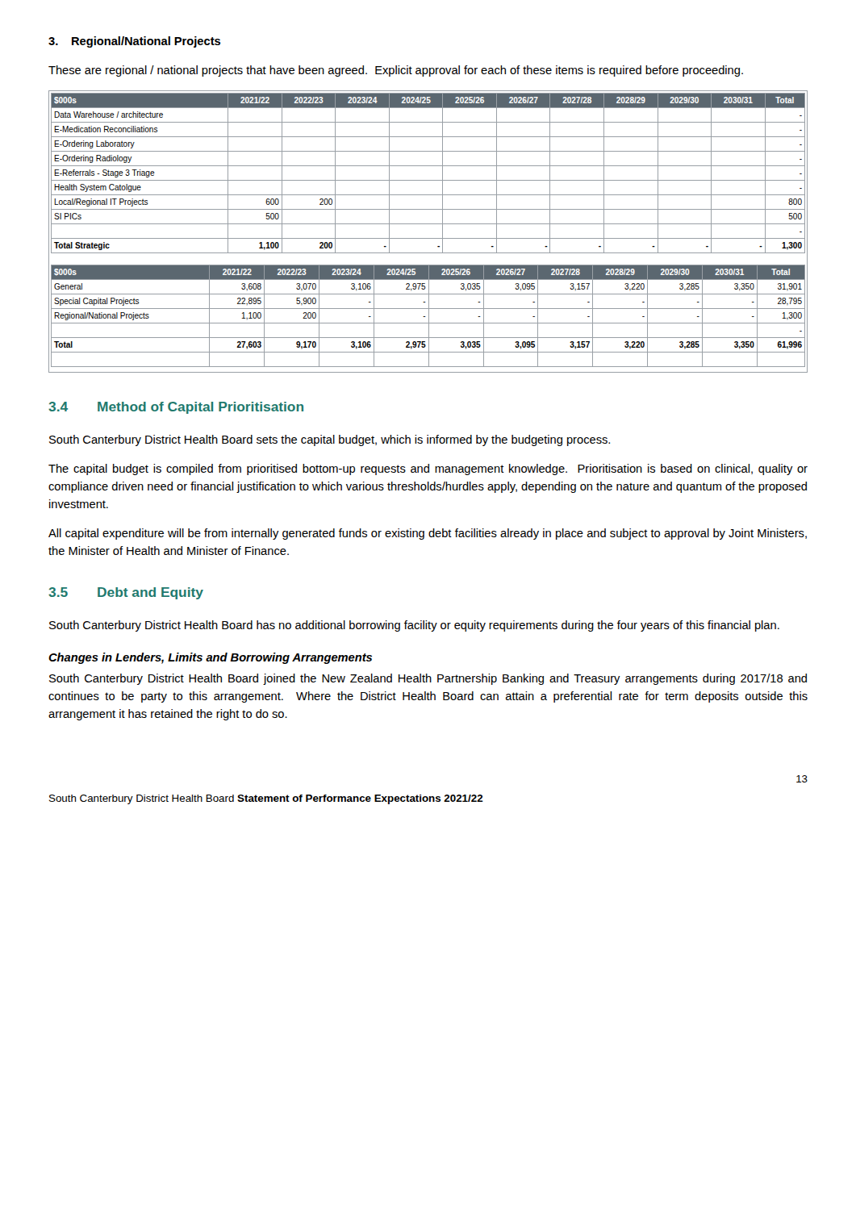3. Regional/National Projects
These are regional / national projects that have been agreed. Explicit approval for each of these items is required before proceeding.
| $000s | 2021/22 | 2022/23 | 2023/24 | 2024/25 | 2025/26 | 2026/27 | 2027/28 | 2028/29 | 2029/30 | 2030/31 | Total |
| --- | --- | --- | --- | --- | --- | --- | --- | --- | --- | --- | --- |
| Data Warehouse / architecture | | | | | | | | | | | - |
| E-Medication Reconciliations | | | | | | | | | | | - |
| E-Ordering Laboratory | | | | | | | | | | | - |
| E-Ordering Radiology | | | | | | | | | | | - |
| E-Referrals - Stage 3 Triage | | | | | | | | | | | - |
| Health System Catolgue | | | | | | | | | | | - |
| Local/Regional IT Projects | 600 | 200 | | | | | | | | | 800 |
| SI PICs | 500 | | | | | | | | | | 500 |
| | | | | | | | | | | | - |
| Total Strategic | 1,100 | 200 | - | - | - | - | - | - | - | - | 1,300 |
| $000s | 2021/22 | 2022/23 | 2023/24 | 2024/25 | 2025/26 | 2026/27 | 2027/28 | 2028/29 | 2029/30 | 2030/31 | Total |
| --- | --- | --- | --- | --- | --- | --- | --- | --- | --- | --- | --- |
| General | 3,608 | 3,070 | 3,106 | 2,975 | 3,035 | 3,095 | 3,157 | 3,220 | 3,285 | 3,350 | 31,901 |
| Special Capital Projects | 22,895 | 5,900 | - | - | - | - | - | - | - | - | 28,795 |
| Regional/National Projects | 1,100 | 200 | - | - | - | - | - | - | - | - | 1,300 |
| | | | | | | | | | | | - |
| Total | 27,603 | 9,170 | 3,106 | 2,975 | 3,035 | 3,095 | 3,157 | 3,220 | 3,285 | 3,350 | 61,996 |
3.4 Method of Capital Prioritisation
South Canterbury District Health Board sets the capital budget, which is informed by the budgeting process.
The capital budget is compiled from prioritised bottom-up requests and management knowledge. Prioritisation is based on clinical, quality or compliance driven need or financial justification to which various thresholds/hurdles apply, depending on the nature and quantum of the proposed investment.
All capital expenditure will be from internally generated funds or existing debt facilities already in place and subject to approval by Joint Ministers, the Minister of Health and Minister of Finance.
3.5 Debt and Equity
South Canterbury District Health Board has no additional borrowing facility or equity requirements during the four years of this financial plan.
Changes in Lenders, Limits and Borrowing Arrangements
South Canterbury District Health Board joined the New Zealand Health Partnership Banking and Treasury arrangements during 2017/18 and continues to be party to this arrangement. Where the District Health Board can attain a preferential rate for term deposits outside this arrangement it has retained the right to do so.
13
South Canterbury District Health Board Statement of Performance Expectations 2021/22